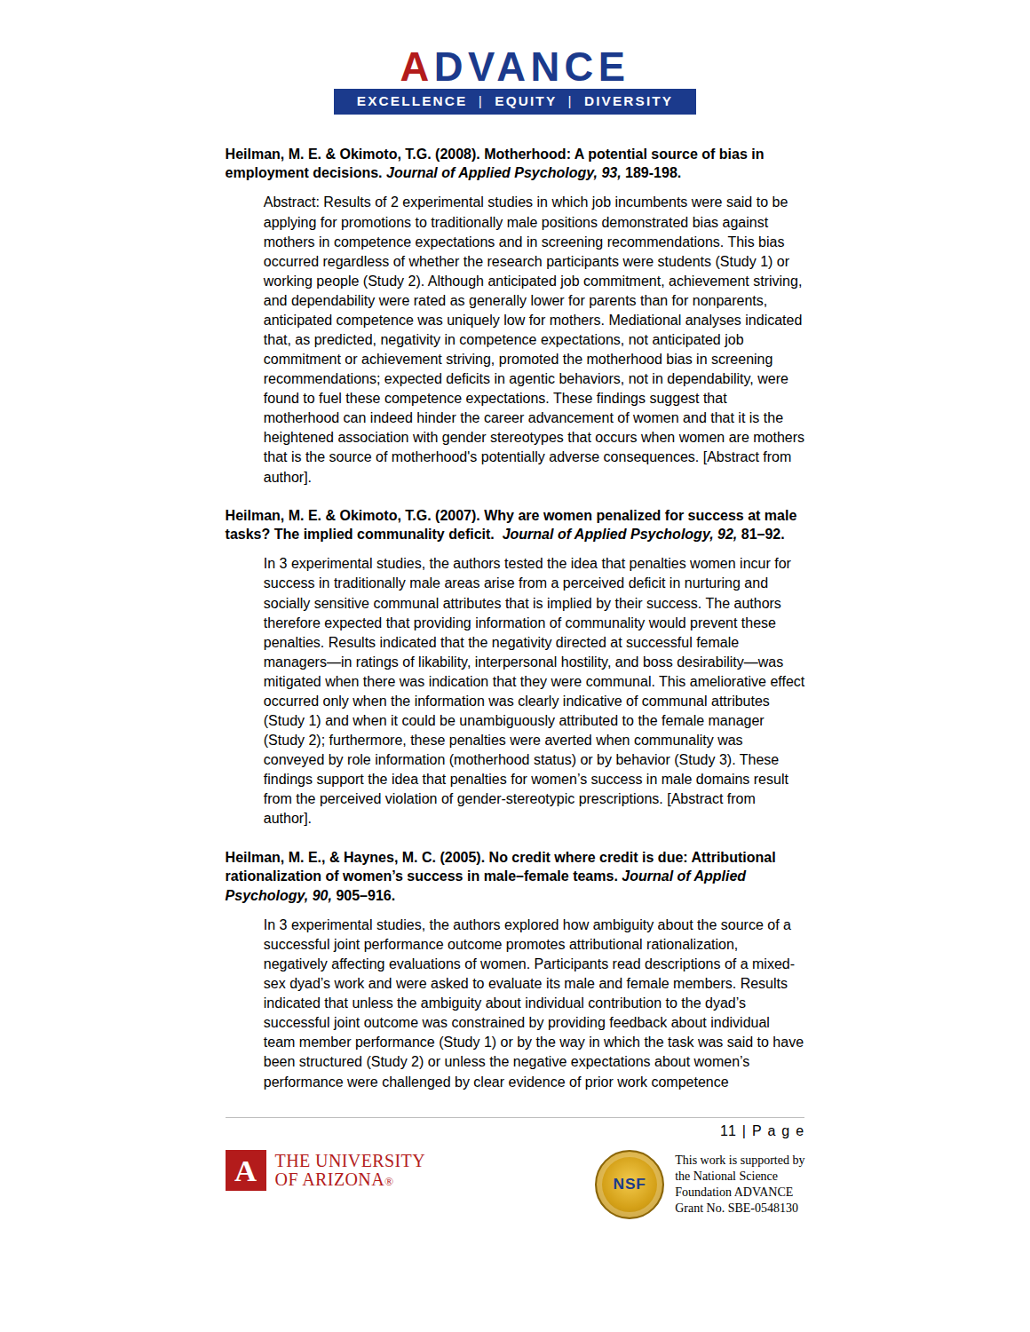ADVANCE
EXCELLENCE | EQUITY | DIVERSITY
Heilman, M. E. & Okimoto, T.G. (2008). Motherhood: A potential source of bias in employment decisions. Journal of Applied Psychology, 93, 189-198.
Abstract: Results of 2 experimental studies in which job incumbents were said to be applying for promotions to traditionally male positions demonstrated bias against mothers in competence expectations and in screening recommendations. This bias occurred regardless of whether the research participants were students (Study 1) or working people (Study 2). Although anticipated job commitment, achievement striving, and dependability were rated as generally lower for parents than for nonparents, anticipated competence was uniquely low for mothers. Mediational analyses indicated that, as predicted, negativity in competence expectations, not anticipated job commitment or achievement striving, promoted the motherhood bias in screening recommendations; expected deficits in agentic behaviors, not in dependability, were found to fuel these competence expectations. These findings suggest that motherhood can indeed hinder the career advancement of women and that it is the heightened association with gender stereotypes that occurs when women are mothers that is the source of motherhood's potentially adverse consequences. [Abstract from author].
Heilman, M. E. & Okimoto, T.G. (2007). Why are women penalized for success at male tasks? The implied communality deficit. Journal of Applied Psychology, 92, 81–92.
In 3 experimental studies, the authors tested the idea that penalties women incur for success in traditionally male areas arise from a perceived deficit in nurturing and socially sensitive communal attributes that is implied by their success. The authors therefore expected that providing information of communality would prevent these penalties. Results indicated that the negativity directed at successful female managers—in ratings of likability, interpersonal hostility, and boss desirability—was mitigated when there was indication that they were communal. This ameliorative effect occurred only when the information was clearly indicative of communal attributes (Study 1) and when it could be unambiguously attributed to the female manager (Study 2); furthermore, these penalties were averted when communality was conveyed by role information (motherhood status) or by behavior (Study 3). These findings support the idea that penalties for women’s success in male domains result from the perceived violation of gender-stereotypic prescriptions. [Abstract from author].
Heilman, M. E., & Haynes, M. C. (2005). No credit where credit is due: Attributional rationalization of women’s success in male–female teams. Journal of Applied Psychology, 90, 905–916.
In 3 experimental studies, the authors explored how ambiguity about the source of a successful joint performance outcome promotes attributional rationalization, negatively affecting evaluations of women. Participants read descriptions of a mixed-sex dyad’s work and were asked to evaluate its male and female members. Results indicated that unless the ambiguity about individual contribution to the dyad’s successful joint outcome was constrained by providing feedback about individual team member performance (Study 1) or by the way in which the task was said to have been structured (Study 2) or unless the negative expectations about women’s performance were challenged by clear evidence of prior work competence
11 | P a g e
A
THE UNIVERSITY
OF ARIZONA®
NSF
This work is supported by
the National Science
Foundation ADVANCE
Grant No. SBE-0548130